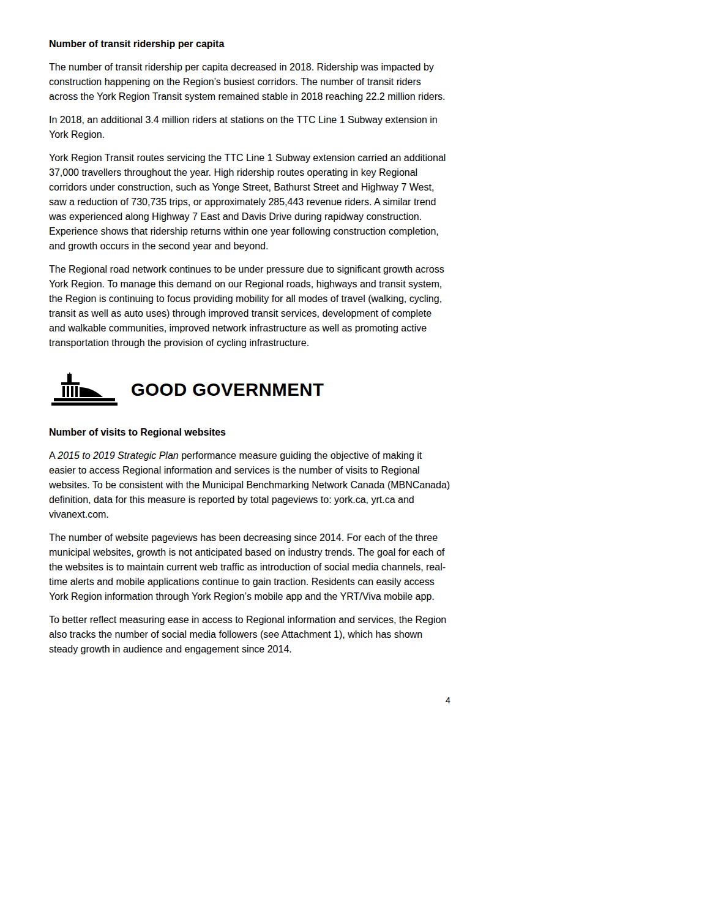Number of transit ridership per capita
The number of transit ridership per capita decreased in 2018. Ridership was impacted by construction happening on the Region’s busiest corridors. The number of transit riders across the York Region Transit system remained stable in 2018 reaching 22.2 million riders.
In 2018, an additional 3.4 million riders at stations on the TTC Line 1 Subway extension in York Region.
York Region Transit routes servicing the TTC Line 1 Subway extension carried an additional 37,000 travellers throughout the year. High ridership routes operating in key Regional corridors under construction, such as Yonge Street, Bathurst Street and Highway 7 West, saw a reduction of 730,735 trips, or approximately 285,443 revenue riders. A similar trend was experienced along Highway 7 East and Davis Drive during rapidway construction. Experience shows that ridership returns within one year following construction completion, and growth occurs in the second year and beyond.
The Regional road network continues to be under pressure due to significant growth across York Region. To manage this demand on our Regional roads, highways and transit system, the Region is continuing to focus providing mobility for all modes of travel (walking, cycling, transit as well as auto uses) through improved transit services, development of complete and walkable communities, improved network infrastructure as well as promoting active transportation through the provision of cycling infrastructure.
GOOD GOVERNMENT
Number of visits to Regional websites
A 2015 to 2019 Strategic Plan performance measure guiding the objective of making it easier to access Regional information and services is the number of visits to Regional websites. To be consistent with the Municipal Benchmarking Network Canada (MBNCanada) definition, data for this measure is reported by total pageviews to: york.ca, yrt.ca and vivanext.com.
The number of website pageviews has been decreasing since 2014. For each of the three municipal websites, growth is not anticipated based on industry trends. The goal for each of the websites is to maintain current web traffic as introduction of social media channels, real-time alerts and mobile applications continue to gain traction. Residents can easily access York Region information through York Region’s mobile app and the YRT/Viva mobile app.
To better reflect measuring ease in access to Regional information and services, the Region also tracks the number of social media followers (see Attachment 1), which has shown steady growth in audience and engagement since 2014.
4